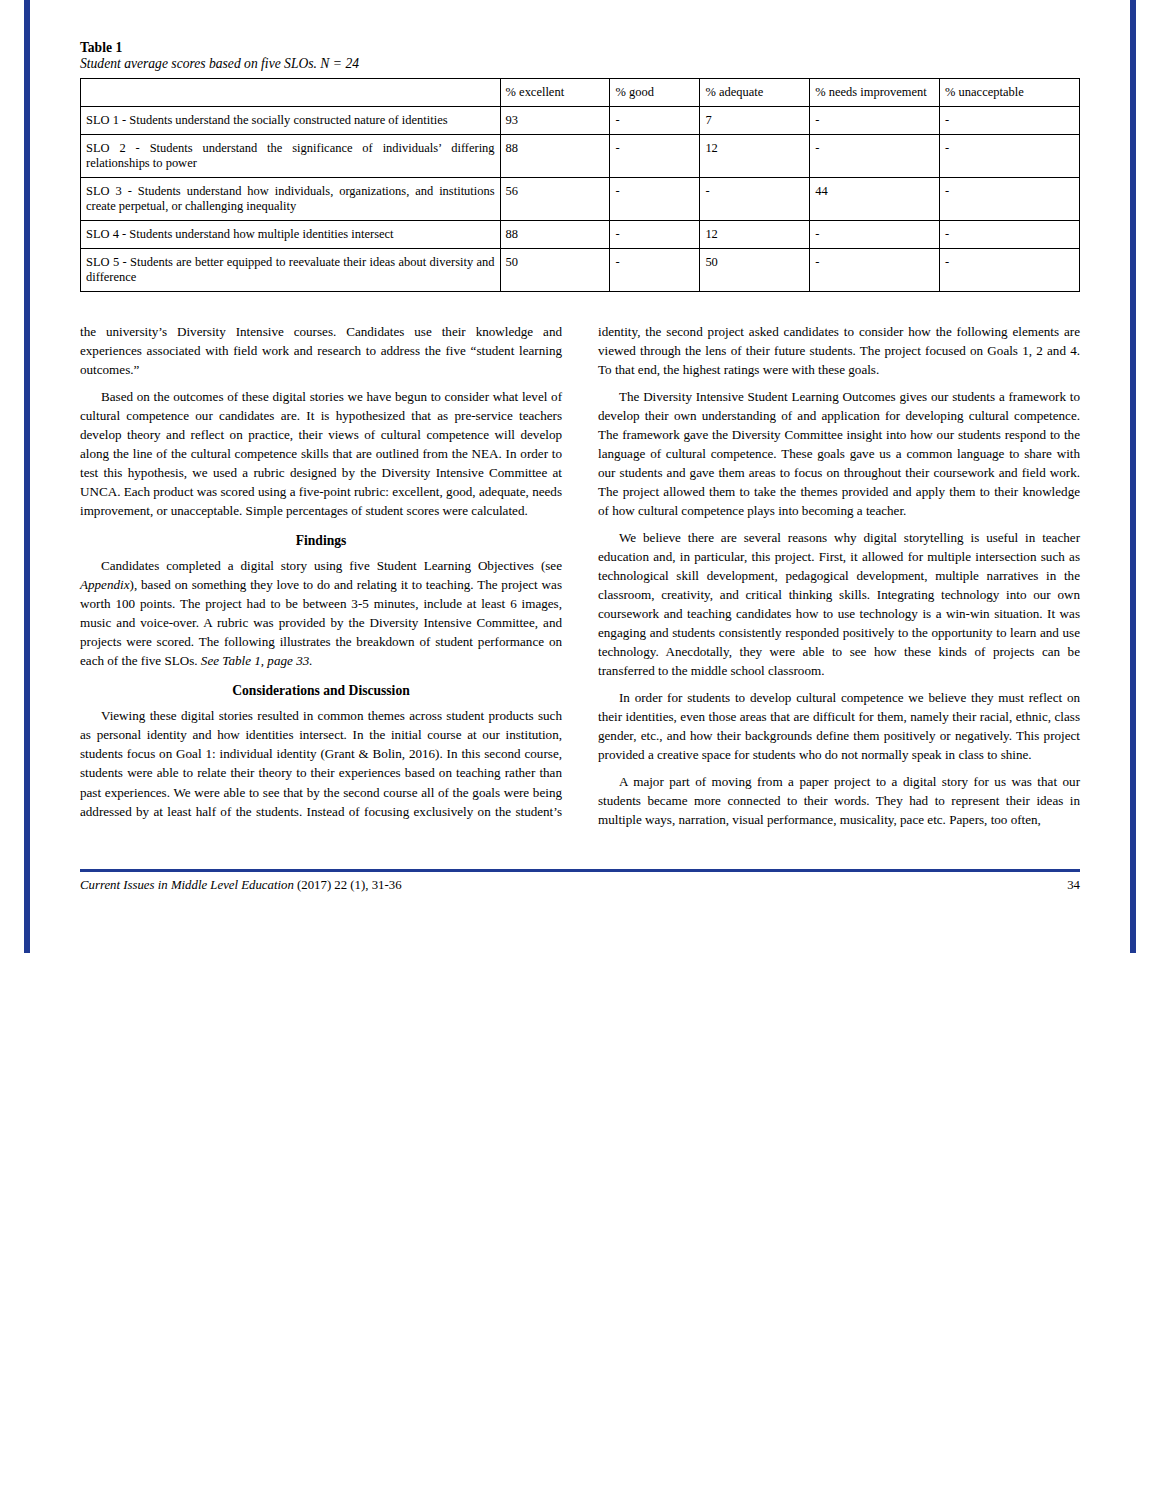Table 1 Student average scores based on five SLOs. N = 24
| | % excellent | % good | % adequate | % needs improvement | % unacceptable |
| --- | --- | --- | --- | --- | --- |
| SLO 1 - Students understand the socially constructed nature of identities | 93 | - | 7 | - | - |
| SLO 2 - Students understand the significance of individuals’ differing relationships to power | 88 | - | 12 | - | - |
| SLO 3 - Students understand how individuals, organizations, and institutions create perpetual, or challenging inequality | 56 | - | - | 44 | - |
| SLO 4 - Students understand how multiple identities intersect | 88 | - | 12 | - | - |
| SLO 5 - Students are better equipped to reevaluate their ideas about diversity and difference | 50 | - | 50 | - | - |
the university’s Diversity Intensive courses. Candidates use their knowledge and experiences associated with field work and research to address the five “student learning outcomes.”
Based on the outcomes of these digital stories we have begun to consider what level of cultural competence our candidates are. It is hypothesized that as pre-service teachers develop theory and reflect on practice, their views of cultural competence will develop along the line of the cultural competence skills that are outlined from the NEA. In order to test this hypothesis, we used a rubric designed by the Diversity Intensive Committee at UNCA. Each product was scored using a five-point rubric: excellent, good, adequate, needs improvement, or unacceptable. Simple percentages of student scores were calculated.
Findings
Candidates completed a digital story using five Student Learning Objectives (see Appendix), based on something they love to do and relating it to teaching. The project was worth 100 points. The project had to be between 3-5 minutes, include at least 6 images, music and voice-over. A rubric was provided by the Diversity Intensive Committee, and projects were scored. The following illustrates the breakdown of student performance on each of the five SLOs. See Table 1, page 33.
Considerations and Discussion
Viewing these digital stories resulted in common themes across student products such as personal identity and how identities intersect. In the initial course at our institution, students focus on Goal 1: individual identity (Grant & Bolin, 2016). In this second course, students were able to relate their theory to their experiences based on teaching rather than past experiences. We were able to see that by the second course all of the goals were being addressed by at least half of the students. Instead of focusing exclusively on the student’s identity, the second project asked candidates to consider how the following elements are viewed through the lens of their future students. The project focused on Goals 1, 2 and 4. To that end, the highest ratings were with these goals.
The Diversity Intensive Student Learning Outcomes gives our students a framework to develop their own understanding of and application for developing cultural competence. The framework gave the Diversity Committee insight into how our students respond to the language of cultural competence. These goals gave us a common language to share with our students and gave them areas to focus on throughout their coursework and field work. The project allowed them to take the themes provided and apply them to their knowledge of how cultural competence plays into becoming a teacher.
We believe there are several reasons why digital storytelling is useful in teacher education and, in particular, this project. First, it allowed for multiple intersection such as technological skill development, pedagogical development, multiple narratives in the classroom, creativity, and critical thinking skills. Integrating technology into our own coursework and teaching candidates how to use technology is a win-win situation. It was engaging and students consistently responded positively to the opportunity to learn and use technology. Anecdotally, they were able to see how these kinds of projects can be transferred to the middle school classroom.
In order for students to develop cultural competence we believe they must reflect on their identities, even those areas that are difficult for them, namely their racial, ethnic, class gender, etc., and how their backgrounds define them positively or negatively. This project provided a creative space for students who do not normally speak in class to shine.
A major part of moving from a paper project to a digital story for us was that our students became more connected to their words. They had to represent their ideas in multiple ways, narration, visual performance, musicality, pace etc. Papers, too often,
Current Issues in Middle Level Education (2017) 22 (1), 31-36
34